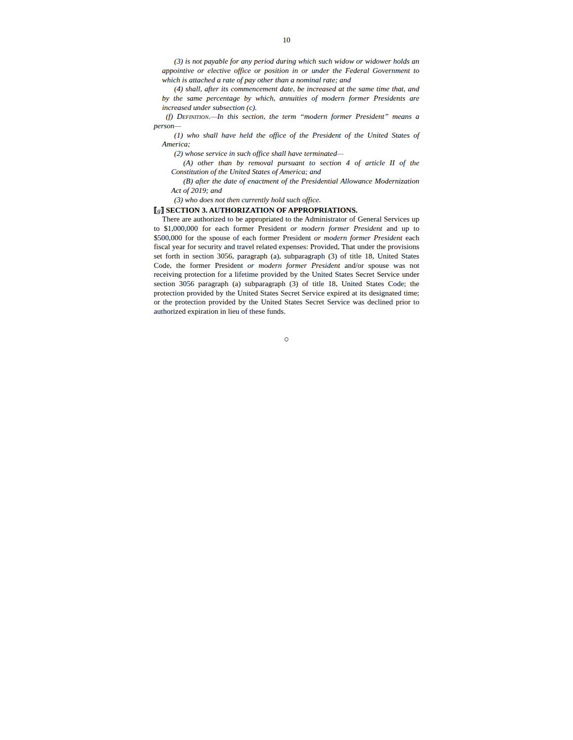10
(3) is not payable for any period during which such widow or widower holds an appointive or elective office or position in or under the Federal Government to which is attached a rate of pay other than a nominal rate; and
(4) shall, after its commencement date, be increased at the same time that, and by the same percentage by which, annuities of modern former Presidents are increased under subsection (c).
(f) Definition.—In this section, the term “modern former President” means a person—
(1) who shall have held the office of the President of the United States of America;
(2) whose service in such office shall have terminated—
(A) other than by removal pursuant to section 4 of article II of the Constitution of the United States of America; and
(B) after the date of enactment of the Presidential Allowance Modernization Act of 2019; and
(3) who does not then currently hold such office.
⟦g⟧ SECTION 3. AUTHORIZATION OF APPROPRIATIONS.
There are authorized to be appropriated to the Administrator of General Services up to $1,000,000 for each former President or modern former President and up to $500,000 for the spouse of each former President or modern former President each fiscal year for security and travel related expenses: Provided, That under the provisions set forth in section 3056, paragraph (a), subparagraph (3) of title 18, United States Code, the former President or modern former President and/or spouse was not receiving protection for a lifetime provided by the United States Secret Service under section 3056 paragraph (a) subparagraph (3) of title 18, United States Code; the protection provided by the United States Secret Service expired at its designated time; or the protection provided by the United States Secret Service was declined prior to authorized expiration in lieu of these funds.
○